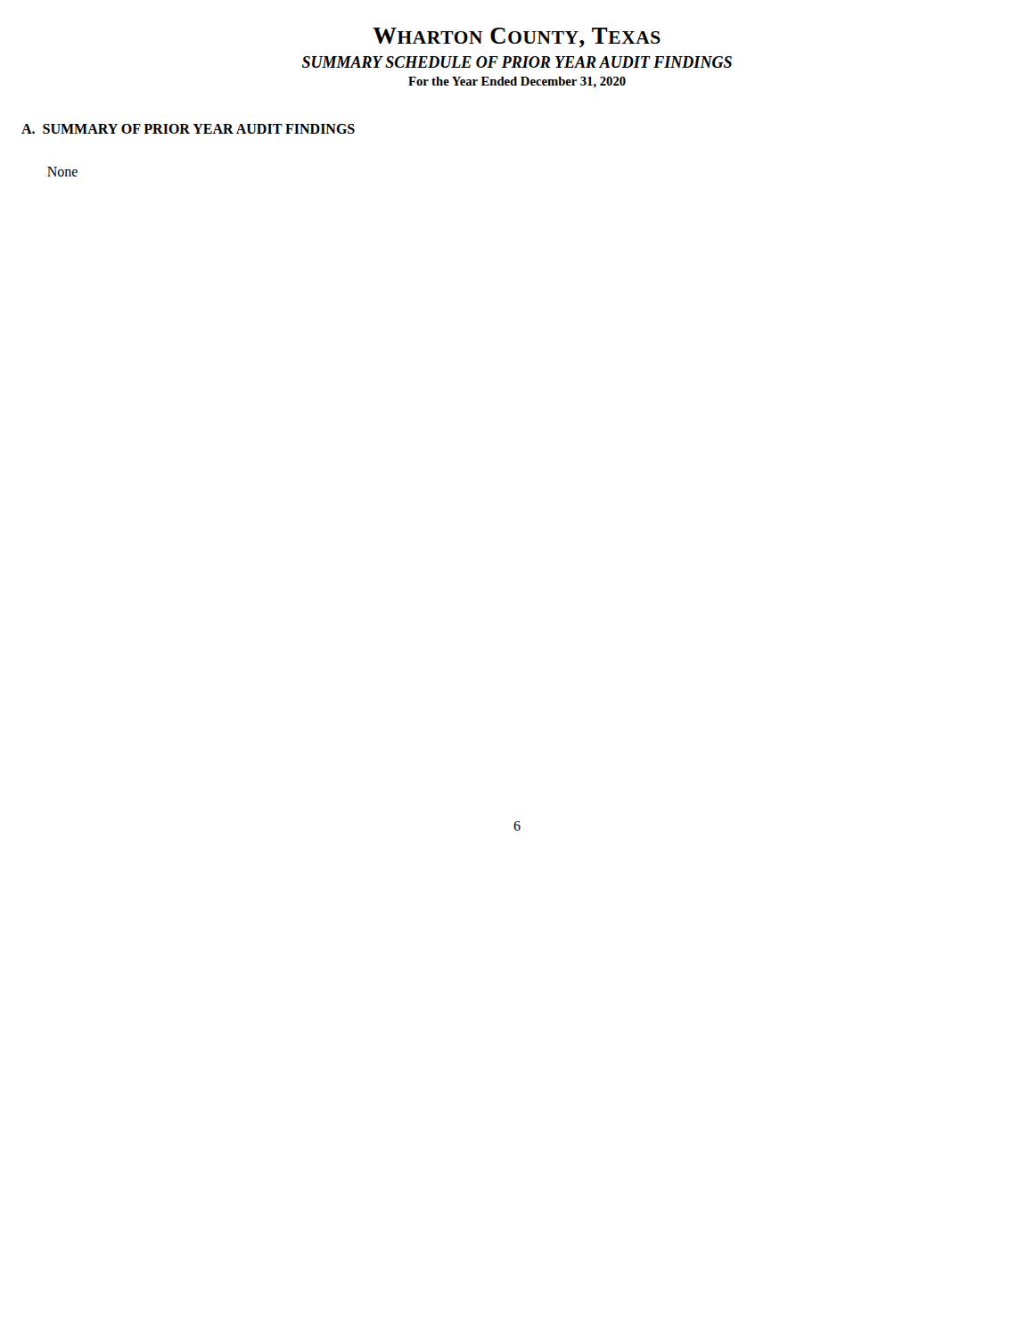WHARTON COUNTY, TEXAS
SUMMARY SCHEDULE OF PRIOR YEAR AUDIT FINDINGS
For the Year Ended December 31, 2020
A. SUMMARY OF PRIOR YEAR AUDIT FINDINGS
None
6